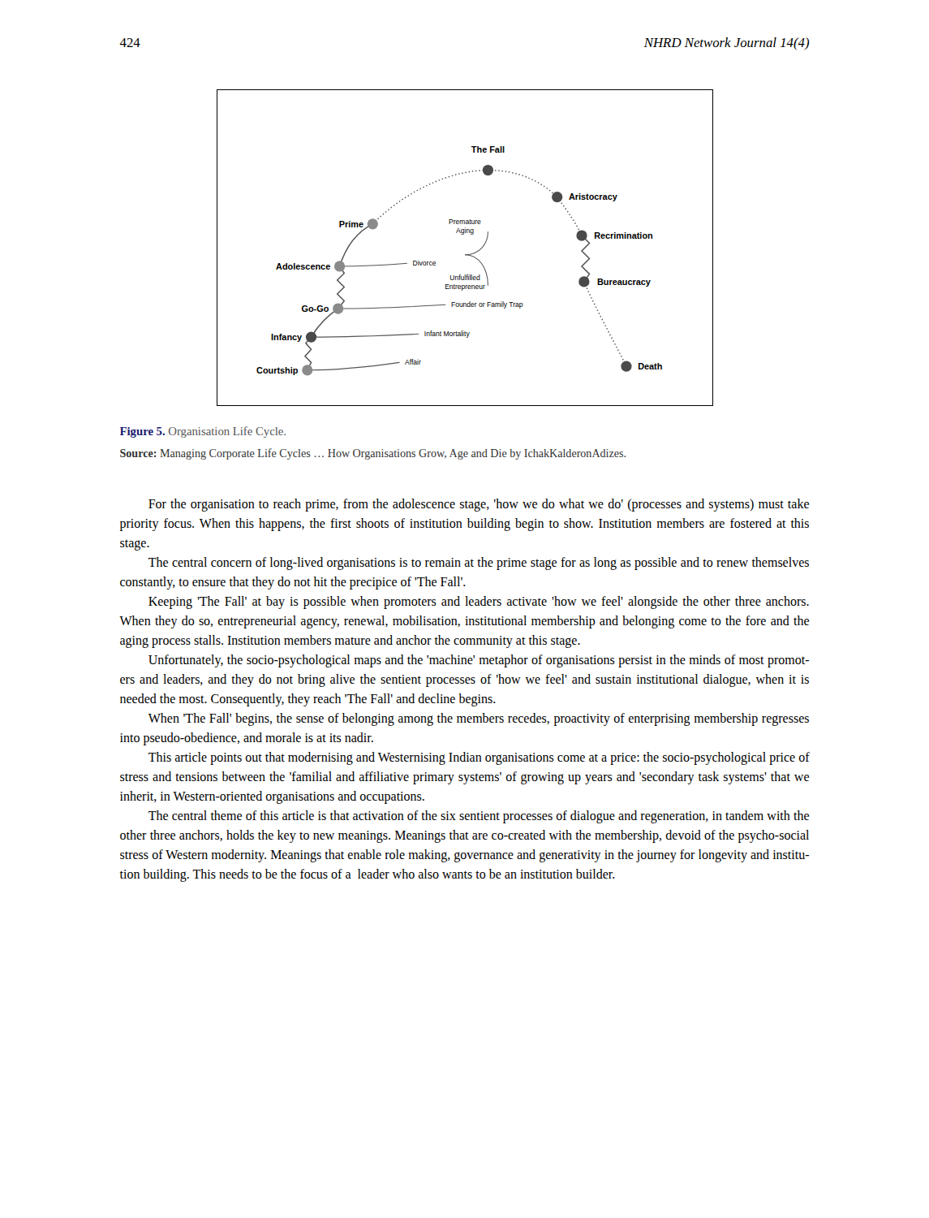424 NHRD Network Journal 14(4)
The Fall Aristocracy Recrimination Bureaucracy Death Prime Adolescence Go-Go Infancy Courtship Affair Infant Mortality Founder or Family Trap Divorce Premature Aging Unfulfilled Entrepreneur
Figure 5. Organisation Life Cycle.
Source: Managing Corporate Life Cycles … How Organisations Grow, Age and Die by IchakKalderonAdizes.
For the organisation to reach prime, from the adolescence stage, 'how we do what we do' (processes and systems) must take priority focus. When this happens, the first shoots of institution building begin to show. Institution members are fostered at this stage.
The central concern of long-lived organisations is to remain at the prime stage for as long as possible and to renew themselves constantly, to ensure that they do not hit the precipice of 'The Fall'.
Keeping 'The Fall' at bay is possible when promoters and leaders activate 'how we feel' alongside the other three anchors. When they do so, entrepreneurial agency, renewal, mobilisation, institutional membership and belonging come to the fore and the aging process stalls. Institution members mature and anchor the community at this stage.
Unfortunately, the socio-psychological maps and the 'machine' metaphor of organisations persist in the minds of most promoters and leaders, and they do not bring alive the sentient processes of 'how we feel' and sustain institutional dialogue, when it is needed the most. Consequently, they reach 'The Fall' and decline begins.
When 'The Fall' begins, the sense of belonging among the members recedes, proactivity of enterprising membership regresses into pseudo-obedience, and morale is at its nadir.
This article points out that modernising and Westernising Indian organisations come at a price: the socio-psychological price of stress and tensions between the 'familial and affiliative primary systems' of growing up years and 'secondary task systems' that we inherit, in Western-oriented organisations and occupations.
The central theme of this article is that activation of the six sentient processes of dialogue and regeneration, in tandem with the other three anchors, holds the key to new meanings. Meanings that are co-created with the membership, devoid of the psycho-social stress of Western modernity. Meanings that enable role making, governance and generativity in the journey for longevity and institution building. This needs to be the focus of a leader who also wants to be an institution builder.